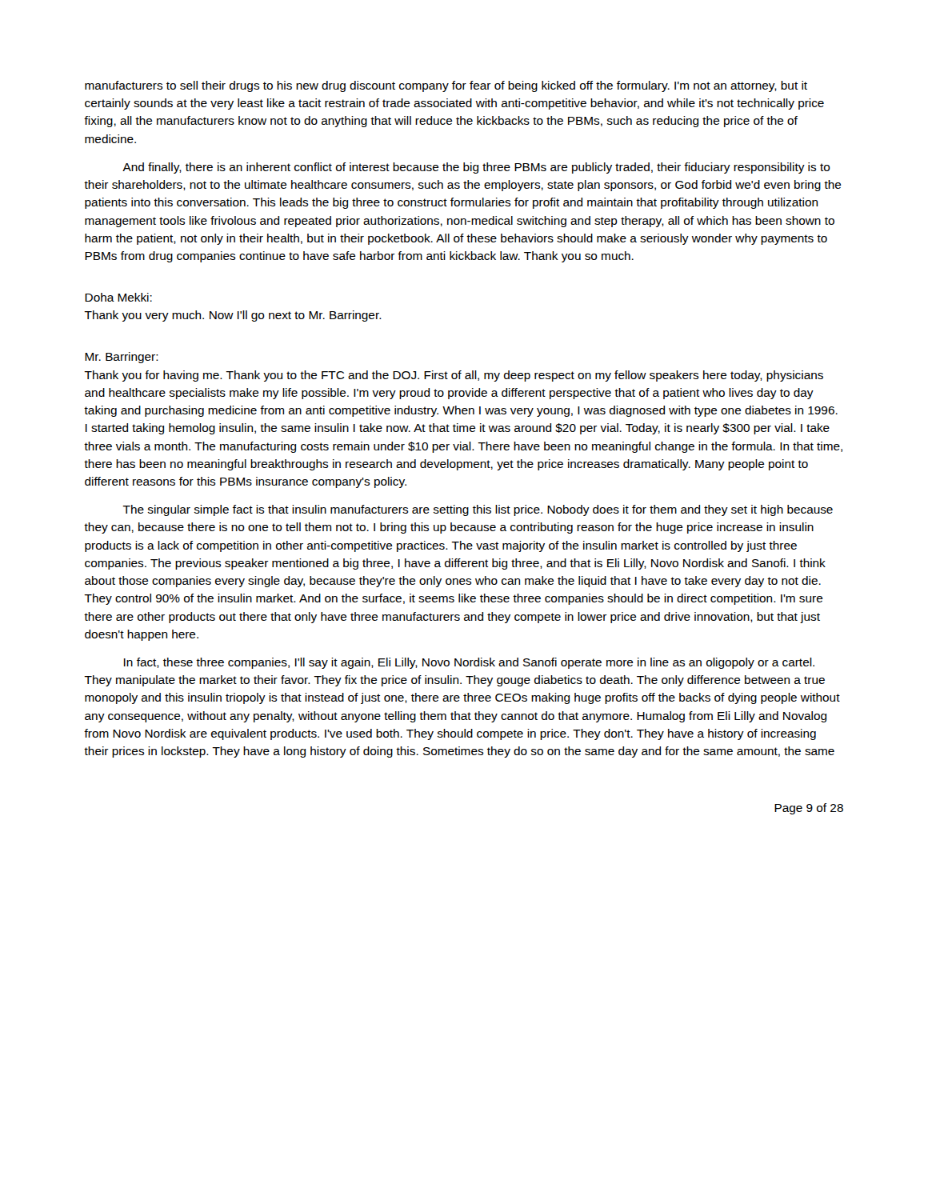manufacturers to sell their drugs to his new drug discount company for fear of being kicked off the formulary. I'm not an attorney, but it certainly sounds at the very least like a tacit restrain of trade associated with anti-competitive behavior, and while it's not technically price fixing, all the manufacturers know not to do anything that will reduce the kickbacks to the PBMs, such as reducing the price of the of medicine.
And finally, there is an inherent conflict of interest because the big three PBMs are publicly traded, their fiduciary responsibility is to their shareholders, not to the ultimate healthcare consumers, such as the employers, state plan sponsors, or God forbid we'd even bring the patients into this conversation. This leads the big three to construct formularies for profit and maintain that profitability through utilization management tools like frivolous and repeated prior authorizations, non-medical switching and step therapy, all of which has been shown to harm the patient, not only in their health, but in their pocketbook. All of these behaviors should make a seriously wonder why payments to PBMs from drug companies continue to have safe harbor from anti kickback law. Thank you so much.
Doha Mekki:
Thank you very much. Now I'll go next to Mr. Barringer.
Mr. Barringer:
Thank you for having me. Thank you to the FTC and the DOJ. First of all, my deep respect on my fellow speakers here today, physicians and healthcare specialists make my life possible. I'm very proud to provide a different perspective that of a patient who lives day to day taking and purchasing medicine from an anti competitive industry. When I was very young, I was diagnosed with type one diabetes in 1996. I started taking hemolog insulin, the same insulin I take now. At that time it was around $20 per vial. Today, it is nearly $300 per vial. I take three vials a month. The manufacturing costs remain under $10 per vial. There have been no meaningful change in the formula. In that time, there has been no meaningful breakthroughs in research and development, yet the price increases dramatically. Many people point to different reasons for this PBMs insurance company's policy.
The singular simple fact is that insulin manufacturers are setting this list price. Nobody does it for them and they set it high because they can, because there is no one to tell them not to. I bring this up because a contributing reason for the huge price increase in insulin products is a lack of competition in other anti-competitive practices. The vast majority of the insulin market is controlled by just three companies. The previous speaker mentioned a big three, I have a different big three, and that is Eli Lilly, Novo Nordisk and Sanofi. I think about those companies every single day, because they're the only ones who can make the liquid that I have to take every day to not die. They control 90% of the insulin market. And on the surface, it seems like these three companies should be in direct competition. I'm sure there are other products out there that only have three manufacturers and they compete in lower price and drive innovation, but that just doesn't happen here.
In fact, these three companies, I'll say it again, Eli Lilly, Novo Nordisk and Sanofi operate more in line as an oligopoly or a cartel. They manipulate the market to their favor. They fix the price of insulin. They gouge diabetics to death. The only difference between a true monopoly and this insulin triopoly is that instead of just one, there are three CEOs making huge profits off the backs of dying people without any consequence, without any penalty, without anyone telling them that they cannot do that anymore. Humalog from Eli Lilly and Novalog from Novo Nordisk are equivalent products. I've used both. They should compete in price. They don't. They have a history of increasing their prices in lockstep. They have a long history of doing this. Sometimes they do so on the same day and for the same amount, the same
Page 9 of 28